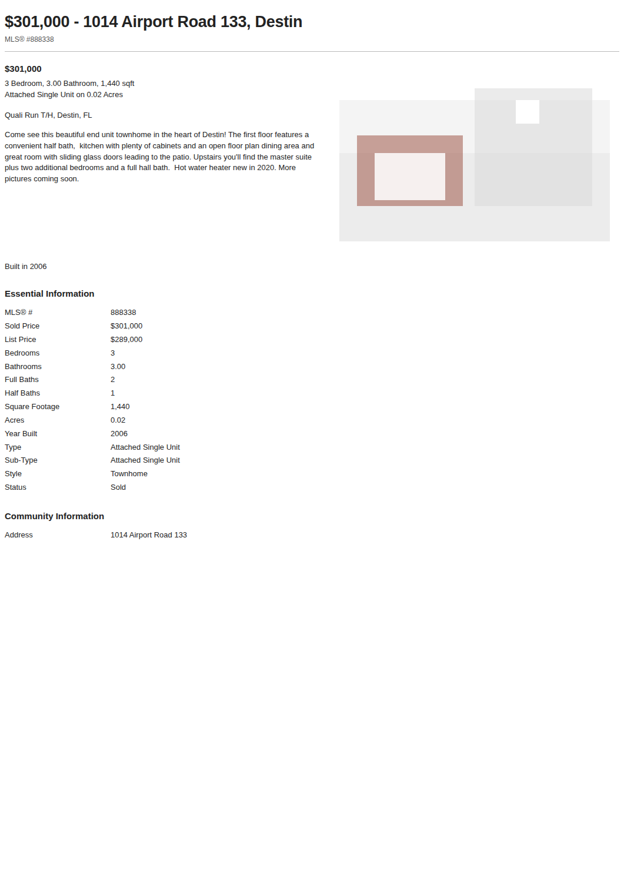$301,000 - 1014 Airport Road 133, Destin
MLS® #888338
$301,000
3 Bedroom, 3.00 Bathroom, 1,440 sqft
Attached Single Unit on 0.02 Acres
Quali Run T/H, Destin, FL
Come see this beautiful end unit townhome in the heart of Destin! The first floor features a convenient half bath, kitchen with plenty of cabinets and an open floor plan dining area and great room with sliding glass doors leading to the patio. Upstairs you'll find the master suite plus two additional bedrooms and a full hall bath. Hot water heater new in 2020. More pictures coming soon.
Built in 2006
Essential Information
| MLS® # | 888338 |
| Sold Price | $301,000 |
| List Price | $289,000 |
| Bedrooms | 3 |
| Bathrooms | 3.00 |
| Full Baths | 2 |
| Half Baths | 1 |
| Square Footage | 1,440 |
| Acres | 0.02 |
| Year Built | 2006 |
| Type | Attached Single Unit |
| Sub-Type | Attached Single Unit |
| Style | Townhome |
| Status | Sold |
Community Information
| Address | 1014 Airport Road 133 |